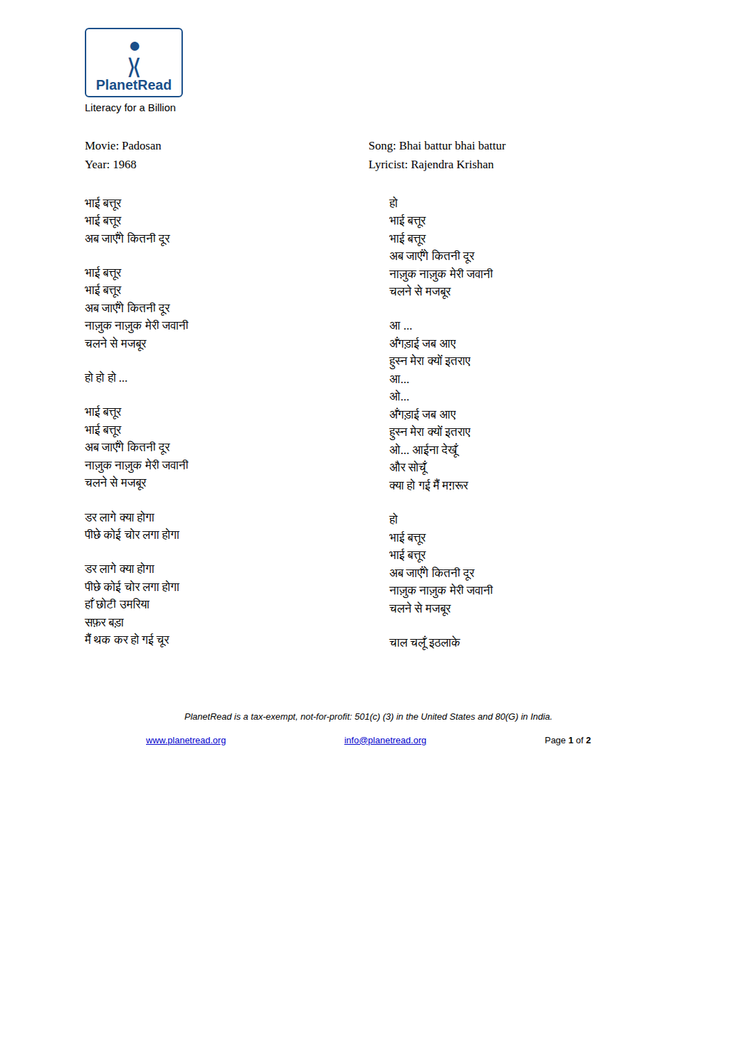●
❭❬
PlanetRead
Literacy for a Billion
| Movie: Padosan | Song: Bhai battur bhai battur |
| Year: 1968 | Lyricist: Rajendra Krishan |
भाई बत्तूर भाई बत्तूर अब जाएँगे कितनी दूर
भाई बत्तूर भाई बत्तूर अब जाएँगे कितनी दूर नाज़ुक नाज़ुक मेरी जवानी चलने से मजबूर
हो हो हो ...
भाई बत्तूर भाई बत्तूर अब जाएँगे कितनी दूर नाज़ुक नाज़ुक मेरी जवानी चलने से मजबूर
डर लागे क्या होगा पीछे कोई चोर लगा होगा
डर लागे क्या होगा पीछे कोई चोर लगा होगा हाँ छोटी उमरिया सफ़र बड़ा मैं थक कर हो गई चूर
हो भाई बत्तूर भाई बत्तूर अब जाएँगे कितनी दूर नाज़ुक नाज़ुक मेरी जवानी चलने से मजबूर
आ ... अँगड़ाई जब आए हुस्न मेरा क्यों इतराए आ... ओ... अँगड़ाई जब आए हुस्न मेरा क्यों इतराए ओ... आईना देखूँ और सोचूँ क्या हो गई मैं मग़रूर
हो भाई बत्तूर भाई बत्तूर अब जाएँगे कितनी दूर नाज़ुक नाज़ुक मेरी जवानी चलने से मजबूर
चाल चलूँ इठलाके
PlanetRead is a tax-exempt, not-for-profit: 501(c) (3) in the United States and 80(G) in India.
www.planetread.org info@planetread.org Page 1 of 2